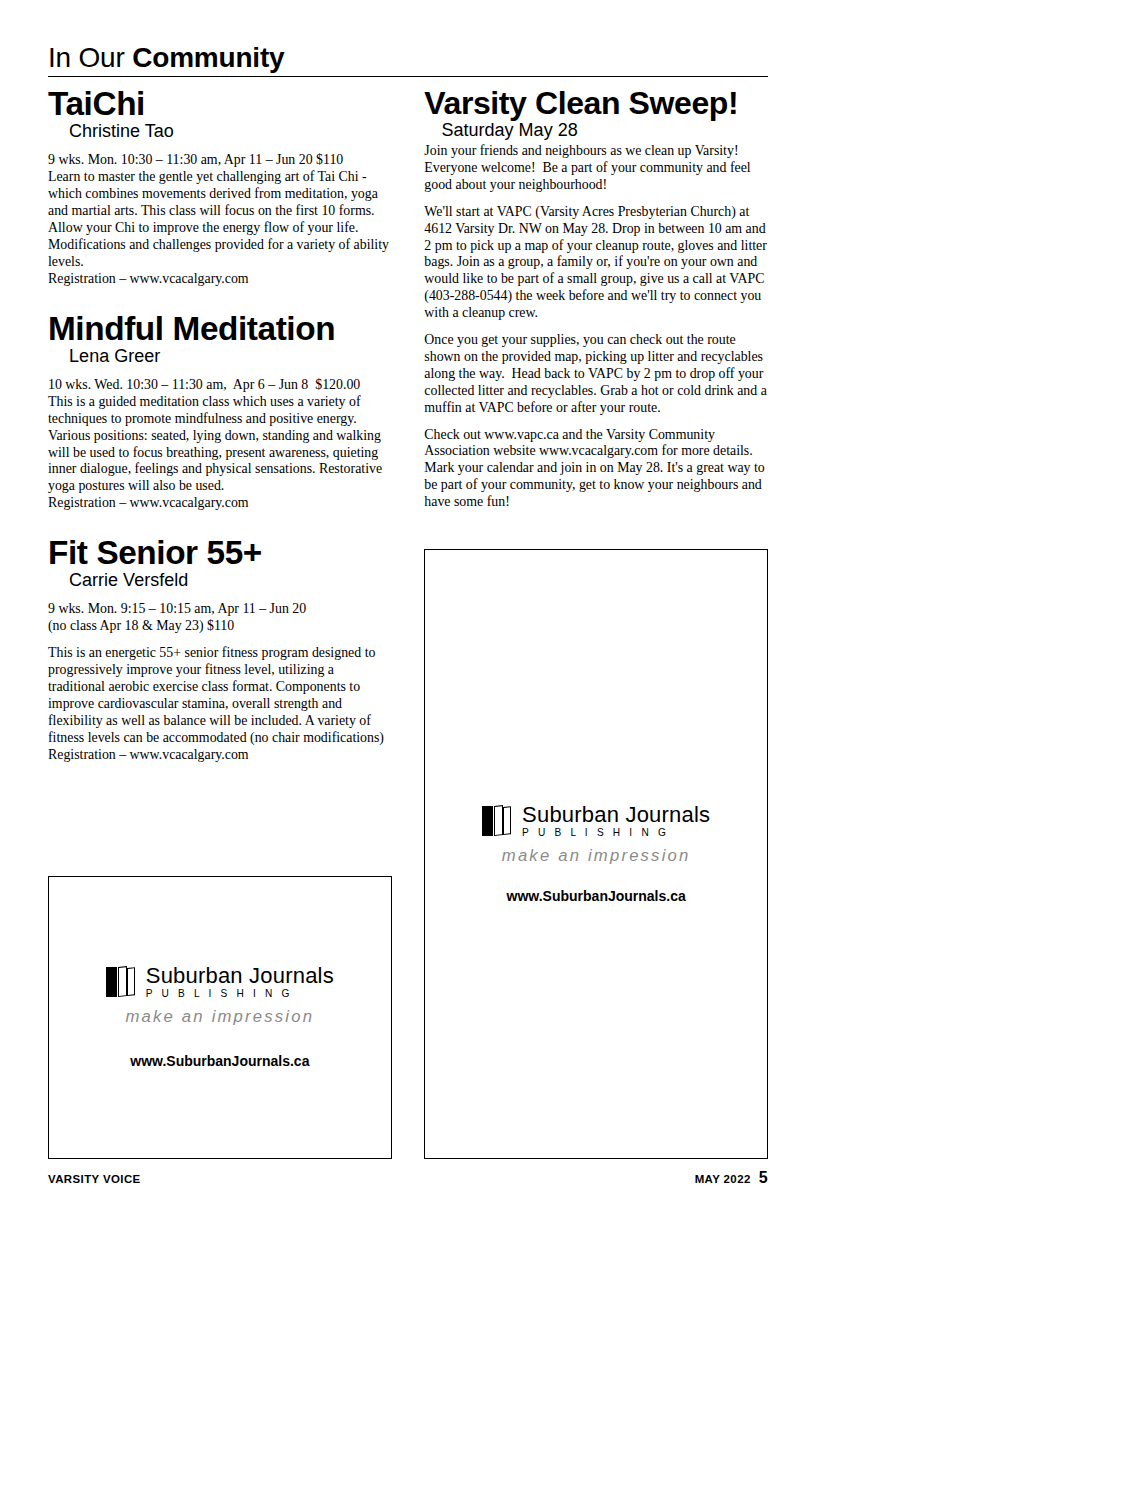In Our Community
TaiChi
Christine Tao
9 wks. Mon. 10:30 – 11:30 am, Apr 11 – Jun 20 $110
Learn to master the gentle yet challenging art of Tai Chi - which combines movements derived from meditation, yoga and martial arts. This class will focus on the first 10 forms. Allow your Chi to improve the energy flow of your life. Modifications and challenges provided for a variety of ability levels.
Registration – www.vcacalgary.com
Mindful Meditation
Lena Greer
10 wks. Wed. 10:30 – 11:30 am, Apr 6 – Jun 8 $120.00
This is a guided meditation class which uses a variety of techniques to promote mindfulness and positive energy. Various positions: seated, lying down, standing and walking will be used to focus breathing, present awareness, quieting inner dialogue, feelings and physical sensations. Restorative yoga postures will also be used.
Registration – www.vcacalgary.com
Fit Senior 55+
Carrie Versfeld
9 wks. Mon. 9:15 – 10:15 am, Apr 11 – Jun 20
(no class Apr 18 & May 23) $110
This is an energetic 55+ senior fitness program designed to progressively improve your fitness level, utilizing a traditional aerobic exercise class format. Components to improve cardiovascular stamina, overall strength and flexibility as well as balance will be included. A variety of fitness levels can be accommodated (no chair modifications)
Registration – www.vcacalgary.com
Suburban Journals
P U B L I S H I N G
make an impression
www.SuburbanJournals.ca
Varsity Clean Sweep!
Saturday May 28
Join your friends and neighbours as we clean up Varsity! Everyone welcome! Be a part of your community and feel good about your neighbourhood!
We'll start at VAPC (Varsity Acres Presbyterian Church) at 4612 Varsity Dr. NW on May 28. Drop in between 10 am and 2 pm to pick up a map of your cleanup route, gloves and litter bags. Join as a group, a family or, if you're on your own and would like to be part of a small group, give us a call at VAPC (403-288-0544) the week before and we'll try to connect you with a cleanup crew.
Once you get your supplies, you can check out the route shown on the provided map, picking up litter and recyclables along the way. Head back to VAPC by 2 pm to drop off your collected litter and recyclables. Grab a hot or cold drink and a muffin at VAPC before or after your route.
Check out www.vapc.ca and the Varsity Community Association website www.vcacalgary.com for more details. Mark your calendar and join in on May 28. It's a great way to be part of your community, get to know your neighbours and have some fun!
Suburban Journals
P U B L I S H I N G
make an impression
www.SuburbanJournals.ca
VARSITY VOICE
MAY 20225